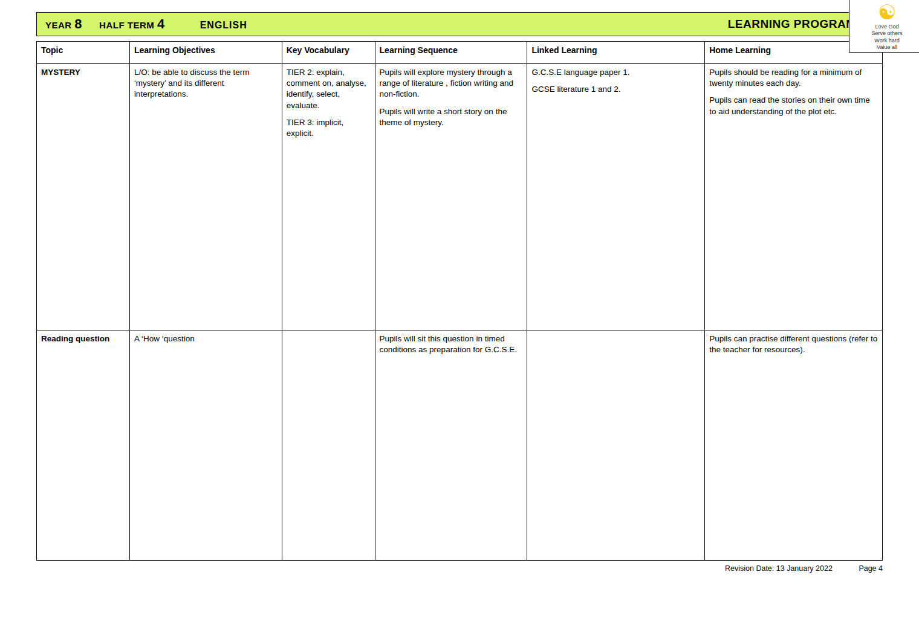☯
Love God
Serve others
Work hard
Value all
YEAR 8 HALF TERM 4 ENGLISH
LEARNING PROGRAMME
| Topic | Learning Objectives | Key Vocabulary | Learning Sequence | Linked Learning | Home Learning |
| --- | --- | --- | --- | --- | --- |
| MYSTERY | L/O: be able to discuss the term ‘mystery’ and its different interpretations. | TIER 2: explain, comment on, analyse, identify, select, evaluate. TIER 3: implicit, explicit. | Pupils will explore mystery through a range of literature , fiction writing and non-fiction. Pupils will write a short story on the theme of mystery. | G.C.S.E language paper 1. GCSE literature 1 and 2. | Pupils should be reading for a minimum of twenty minutes each day. Pupils can read the stories on their own time to aid understanding of the plot etc. |
| Reading question | A ‘How ‘question | | Pupils will sit this question in timed conditions as preparation for G.C.S.E. | | Pupils can practise different questions (refer to the teacher for resources). |
Revision Date: 13 January 2022 Page 4